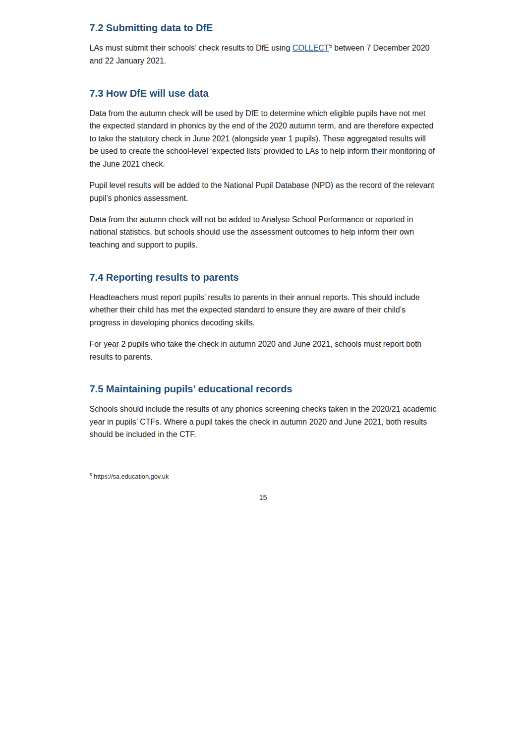7.2 Submitting data to DfE
LAs must submit their schools’ check results to DfE using COLLECT5 between 7 December 2020 and 22 January 2021.
7.3 How DfE will use data
Data from the autumn check will be used by DfE to determine which eligible pupils have not met the expected standard in phonics by the end of the 2020 autumn term, and are therefore expected to take the statutory check in June 2021 (alongside year 1 pupils). These aggregated results will be used to create the school-level ‘expected lists’ provided to LAs to help inform their monitoring of the June 2021 check.
Pupil level results will be added to the National Pupil Database (NPD) as the record of the relevant pupil’s phonics assessment.
Data from the autumn check will not be added to Analyse School Performance or reported in national statistics, but schools should use the assessment outcomes to help inform their own teaching and support to pupils.
7.4 Reporting results to parents
Headteachers must report pupils’ results to parents in their annual reports. This should include whether their child has met the expected standard to ensure they are aware of their child’s progress in developing phonics decoding skills.
For year 2 pupils who take the check in autumn 2020 and June 2021, schools must report both results to parents.
7.5 Maintaining pupils’ educational records
Schools should include the results of any phonics screening checks taken in the 2020/21 academic year in pupils’ CTFs. Where a pupil takes the check in autumn 2020 and June 2021, both results should be included in the CTF.
5 https://sa.education.gov.uk
15